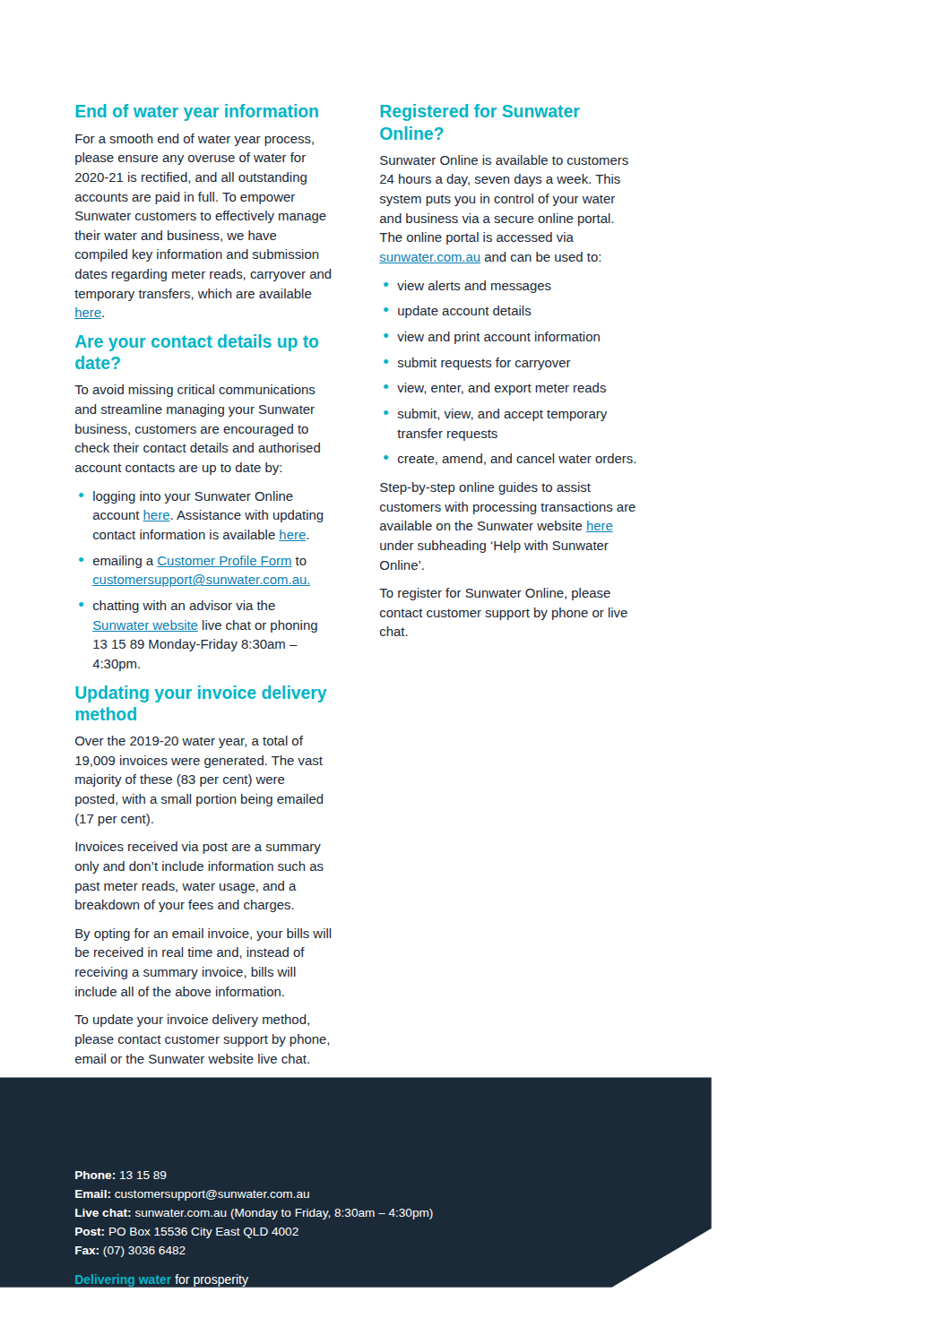End of water year information
For a smooth end of water year process, please ensure any overuse of water for 2020-21 is rectified, and all outstanding accounts are paid in full. To empower Sunwater customers to effectively manage their water and business, we have compiled key information and submission dates regarding meter reads, carryover and temporary transfers, which are available here.
Are your contact details up to date?
To avoid missing critical communications and streamline managing your Sunwater business, customers are encouraged to check their contact details and authorised account contacts are up to date by:
logging into your Sunwater Online account here. Assistance with updating contact information is available here.
emailing a Customer Profile Form to customersupport@sunwater.com.au.
chatting with an advisor via the Sunwater website live chat or phoning 13 15 89 Monday-Friday 8:30am – 4:30pm.
Updating your invoice delivery method
Over the 2019-20 water year, a total of 19,009 invoices were generated. The vast majority of these (83 per cent) were posted, with a small portion being emailed (17 per cent).
Invoices received via post are a summary only and don’t include information such as past meter reads, water usage, and a breakdown of your fees and charges.
By opting for an email invoice, your bills will be received in real time and, instead of receiving a summary invoice, bills will include all of the above information.
To update your invoice delivery method, please contact customer support by phone, email or the Sunwater website live chat.
Registered for Sunwater Online?
Sunwater Online is available to customers 24 hours a day, seven days a week. This system puts you in control of your water and business via a secure online portal. The online portal is accessed via sunwater.com.au and can be used to:
view alerts and messages
update account details
view and print account information
submit requests for carryover
view, enter, and export meter reads
submit, view, and accept temporary transfer requests
create, amend, and cancel water orders.
Step-by-step online guides to assist customers with processing transactions are available on the Sunwater website here under subheading ‘Help with Sunwater Online’.
To register for Sunwater Online, please contact customer support by phone or live chat.
Phone: 13 15 89
Email: customersupport@sunwater.com.au
Live chat: sunwater.com.au (Monday to Friday, 8:30am – 4:30pm)
Post: PO Box 15536 City East QLD 4002
Fax: (07) 3036 6482
Delivering water for prosperity